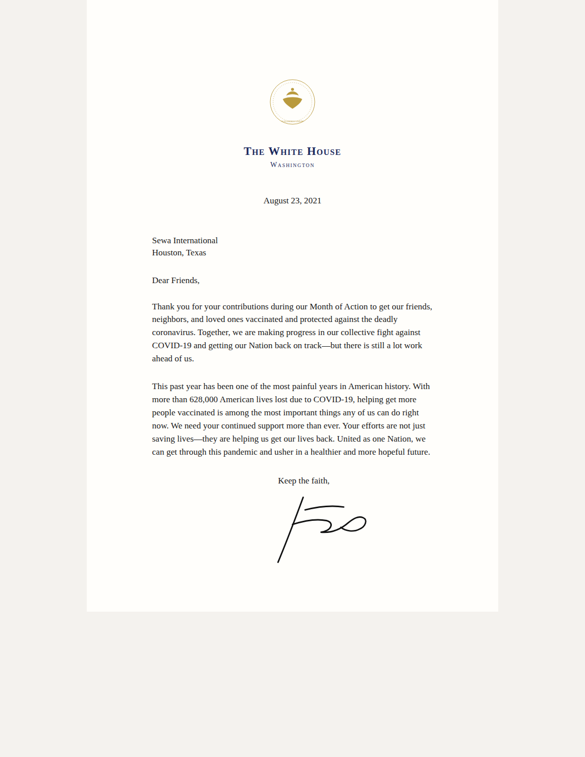The White House
Washington
August 23, 2021
Sewa International
Houston, Texas
Dear Friends,
Thank you for your contributions during our Month of Action to get our friends, neighbors, and loved ones vaccinated and protected against the deadly coronavirus. Together, we are making progress in our collective fight against COVID-19 and getting our Nation back on track—but there is still a lot work ahead of us.
This past year has been one of the most painful years in American history. With more than 628,000 American lives lost due to COVID-19, helping get more people vaccinated is among the most important things any of us can do right now. We need your continued support more than ever. Your efforts are not just saving lives—they are helping us get our lives back. United as one Nation, we can get through this pandemic and usher in a healthier and more hopeful future.
Keep the faith,